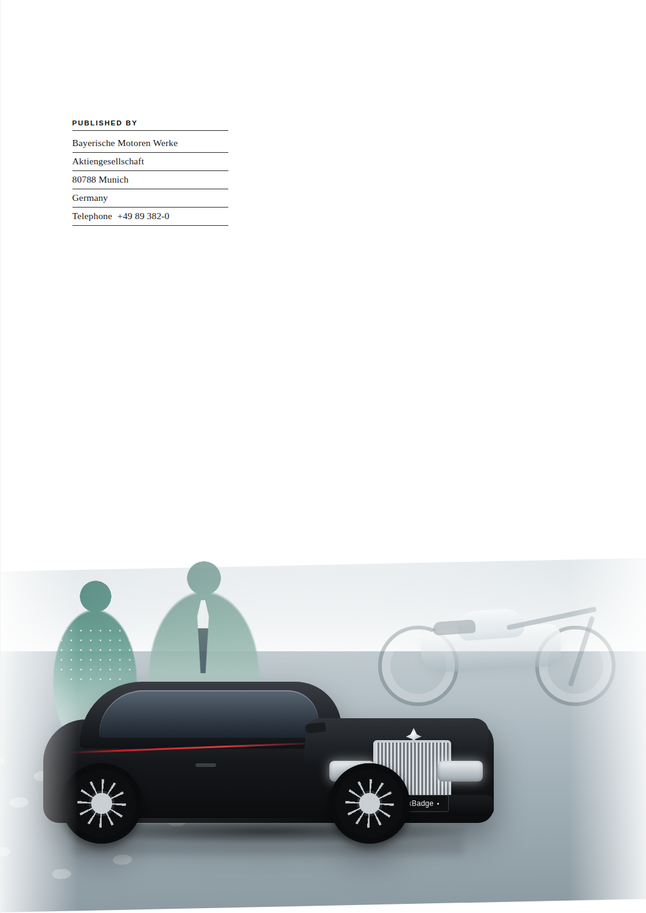Published by
Bayerische Motoren Werke
Aktiengesellschaft
80788 Munich
Germany
Telephone +49 89 382-0
#BlackBadge